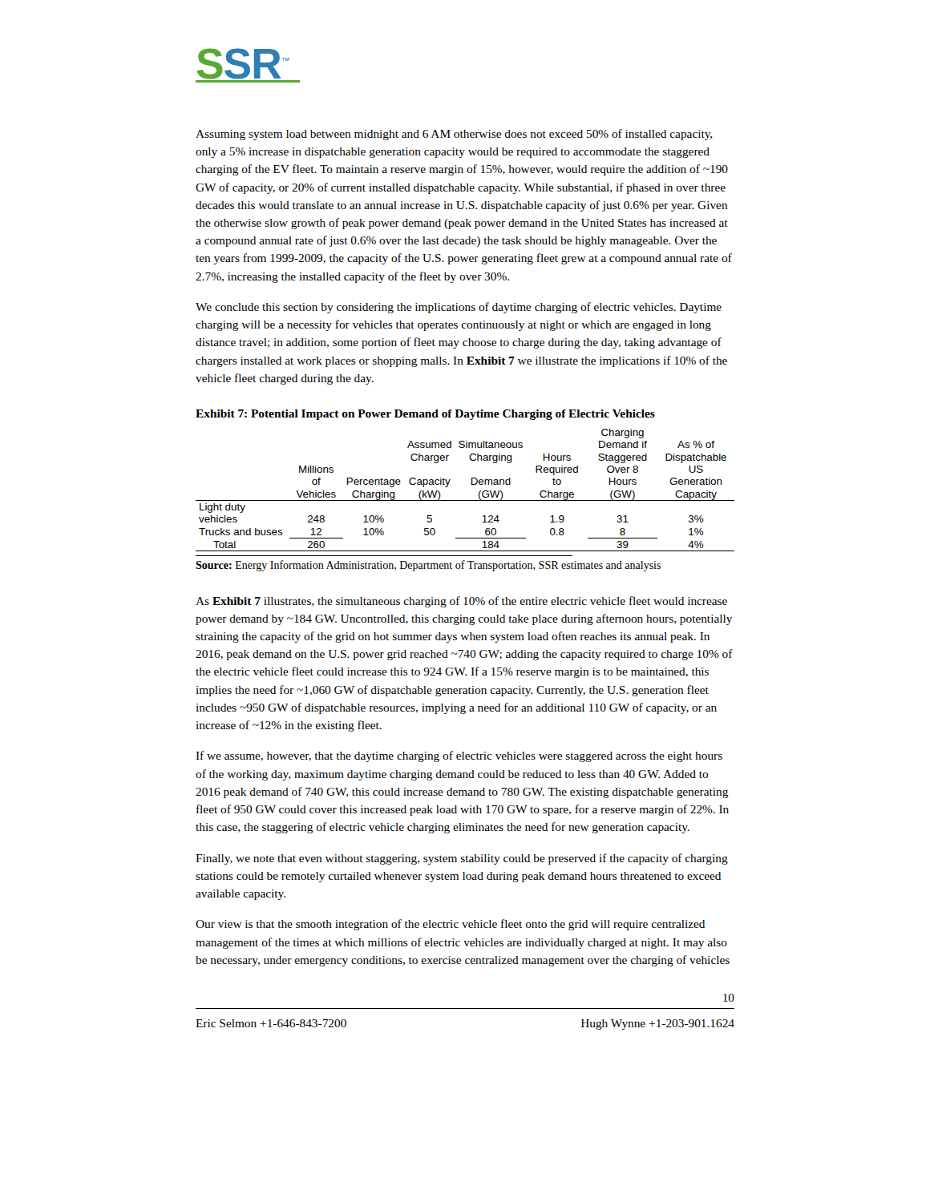SSR™
Assuming system load between midnight and 6 AM otherwise does not exceed 50% of installed capacity, only a 5% increase in dispatchable generation capacity would be required to accommodate the staggered charging of the EV fleet. To maintain a reserve margin of 15%, however, would require the addition of ~190 GW of capacity, or 20% of current installed dispatchable capacity. While substantial, if phased in over three decades this would translate to an annual increase in U.S. dispatchable capacity of just 0.6% per year. Given the otherwise slow growth of peak power demand (peak power demand in the United States has increased at a compound annual rate of just 0.6% over the last decade) the task should be highly manageable. Over the ten years from 1999-2009, the capacity of the U.S. power generating fleet grew at a compound annual rate of 2.7%, increasing the installed capacity of the fleet by over 30%.
We conclude this section by considering the implications of daytime charging of electric vehicles. Daytime charging will be a necessity for vehicles that operates continuously at night or which are engaged in long distance travel; in addition, some portion of fleet may choose to charge during the day, taking advantage of chargers installed at work places or shopping malls. In Exhibit 7 we illustrate the implications if 10% of the vehicle fleet charged during the day.
Exhibit 7: Potential Impact on Power Demand of Daytime Charging of Electric Vehicles
| | | | | | | Charging | |
| --- | --- | --- | --- | --- | --- | --- | --- |
| | | | Assumed | Simultaneous | | Demand if | As % of |
| | | | Charger | Charging | Hours | Staggered | Dispatchable |
| | Millions of | Percentage | Capacity | Demand | Required to | Over 8 Hours | US Generation |
| | Vehicles | Charging | (kW) | (GW) | Charge | (GW) | Capacity |
| Light duty vehicles | 248 | 10% | 5 | 124 | 1.9 | 31 | 3% |
| Trucks and buses | 12 | 10% | 50 | 60 | 0.8 | 8 | 1% |
| Total | 260 | | | 184 | | 39 | 4% |
Source: Energy Information Administration, Department of Transportation, SSR estimates and analysis
As Exhibit 7 illustrates, the simultaneous charging of 10% of the entire electric vehicle fleet would increase power demand by ~184 GW. Uncontrolled, this charging could take place during afternoon hours, potentially straining the capacity of the grid on hot summer days when system load often reaches its annual peak. In 2016, peak demand on the U.S. power grid reached ~740 GW; adding the capacity required to charge 10% of the electric vehicle fleet could increase this to 924 GW. If a 15% reserve margin is to be maintained, this implies the need for ~1,060 GW of dispatchable generation capacity. Currently, the U.S. generation fleet includes ~950 GW of dispatchable resources, implying a need for an additional 110 GW of capacity, or an increase of ~12% in the existing fleet.
If we assume, however, that the daytime charging of electric vehicles were staggered across the eight hours of the working day, maximum daytime charging demand could be reduced to less than 40 GW. Added to 2016 peak demand of 740 GW, this could increase demand to 780 GW. The existing dispatchable generating fleet of 950 GW could cover this increased peak load with 170 GW to spare, for a reserve margin of 22%. In this case, the staggering of electric vehicle charging eliminates the need for new generation capacity.
Finally, we note that even without staggering, system stability could be preserved if the capacity of charging stations could be remotely curtailed whenever system load during peak demand hours threatened to exceed available capacity.
Our view is that the smooth integration of the electric vehicle fleet onto the grid will require centralized management of the times at which millions of electric vehicles are individually charged at night. It may also be necessary, under emergency conditions, to exercise centralized management over the charging of vehicles
10
Eric Selmon +1-646-843-7200 Hugh Wynne +1-203-901.1624